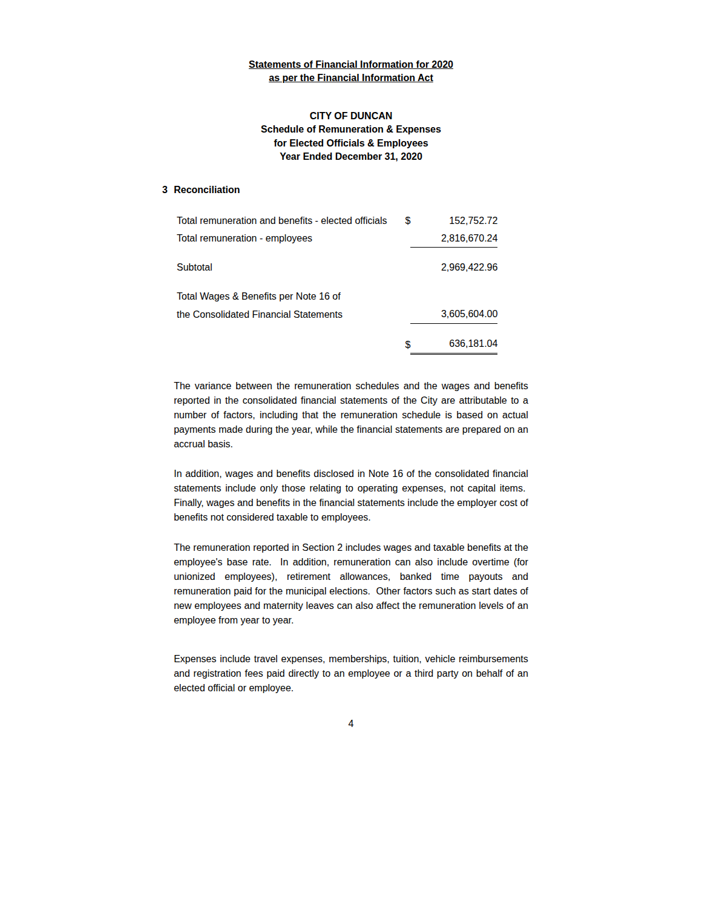Statements of Financial Information for 2020
as per the Financial Information Act
CITY OF DUNCAN
Schedule of Remuneration & Expenses
for Elected Officials & Employees
Year Ended December 31, 2020
3 Reconciliation
| Total remuneration and benefits - elected officials | $ | 152,752.72 |
| Total remuneration - employees | | 2,816,670.24 |
| Subtotal | | 2,969,422.96 |
| Total Wages & Benefits per Note 16 of | | |
| the Consolidated Financial Statements | | 3,605,604.00 |
| | $ | 636,181.04 |
The variance between the remuneration schedules and the wages and benefits reported in the consolidated financial statements of the City are attributable to a number of factors, including that the remuneration schedule is based on actual payments made during the year, while the financial statements are prepared on an accrual basis.
In addition, wages and benefits disclosed in Note 16 of the consolidated financial statements include only those relating to operating expenses, not capital items. Finally, wages and benefits in the financial statements include the employer cost of benefits not considered taxable to employees.
The remuneration reported in Section 2 includes wages and taxable benefits at the employee's base rate. In addition, remuneration can also include overtime (for unionized employees), retirement allowances, banked time payouts and remuneration paid for the municipal elections. Other factors such as start dates of new employees and maternity leaves can also affect the remuneration levels of an employee from year to year.
Expenses include travel expenses, memberships, tuition, vehicle reimbursements and registration fees paid directly to an employee or a third party on behalf of an elected official or employee.
4